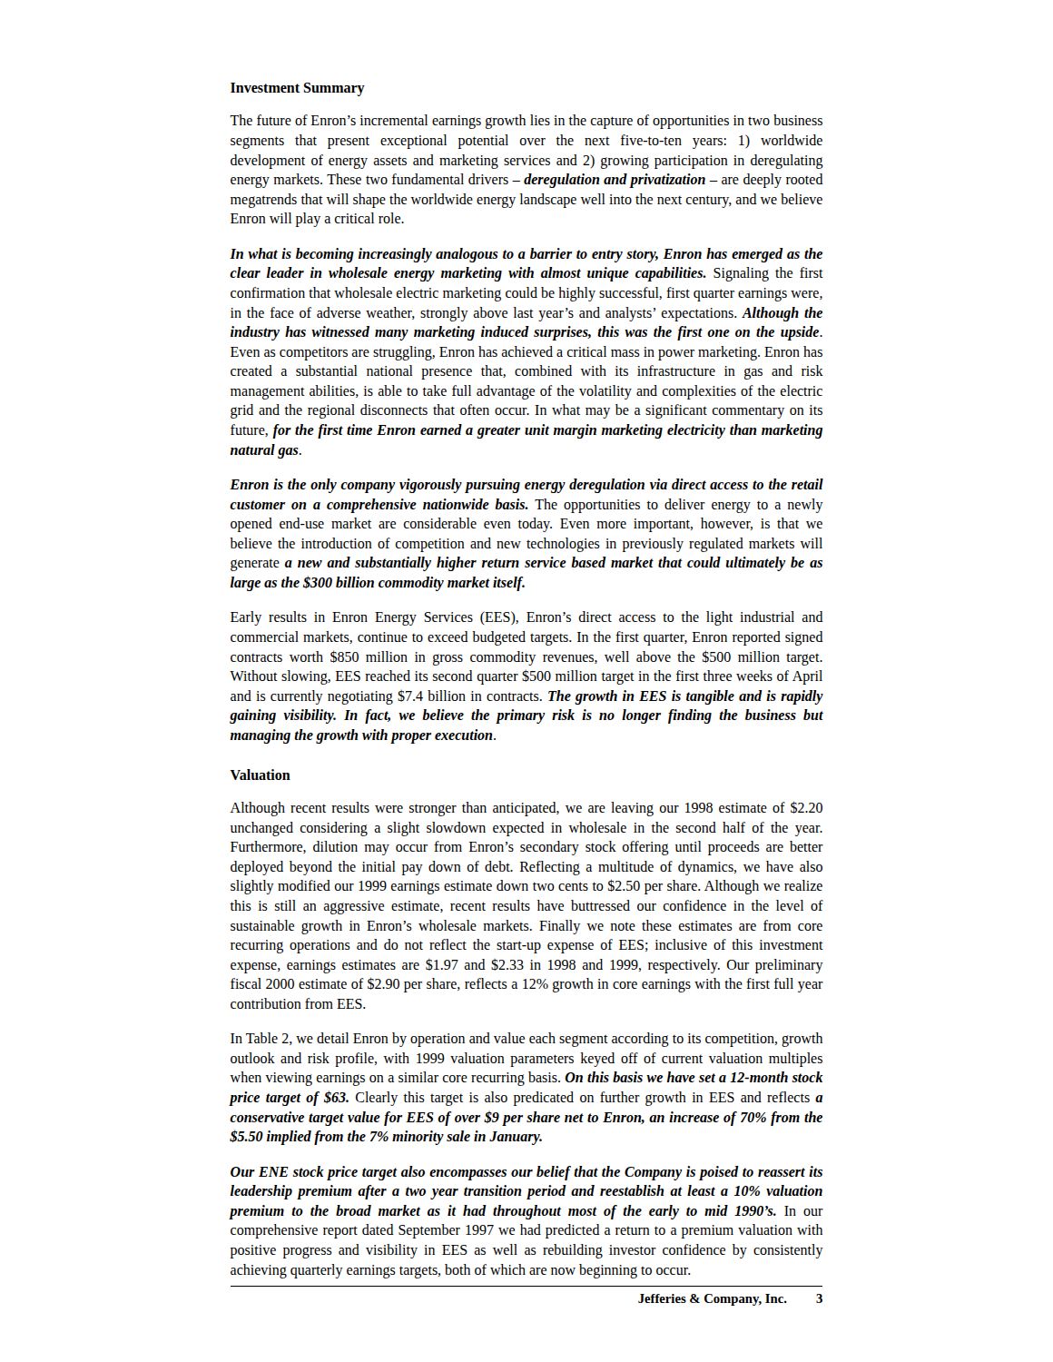Investment Summary
The future of Enron’s incremental earnings growth lies in the capture of opportunities in two business segments that present exceptional potential over the next five-to-ten years: 1) worldwide development of energy assets and marketing services and 2) growing participation in deregulating energy markets. These two fundamental drivers – deregulation and privatization – are deeply rooted megatrends that will shape the worldwide energy landscape well into the next century, and we believe Enron will play a critical role.
In what is becoming increasingly analogous to a barrier to entry story, Enron has emerged as the clear leader in wholesale energy marketing with almost unique capabilities. Signaling the first confirmation that wholesale electric marketing could be highly successful, first quarter earnings were, in the face of adverse weather, strongly above last year’s and analysts’ expectations. Although the industry has witnessed many marketing induced surprises, this was the first one on the upside. Even as competitors are struggling, Enron has achieved a critical mass in power marketing. Enron has created a substantial national presence that, combined with its infrastructure in gas and risk management abilities, is able to take full advantage of the volatility and complexities of the electric grid and the regional disconnects that often occur. In what may be a significant commentary on its future, for the first time Enron earned a greater unit margin marketing electricity than marketing natural gas.
Enron is the only company vigorously pursuing energy deregulation via direct access to the retail customer on a comprehensive nationwide basis. The opportunities to deliver energy to a newly opened end-use market are considerable even today. Even more important, however, is that we believe the introduction of competition and new technologies in previously regulated markets will generate a new and substantially higher return service based market that could ultimately be as large as the $300 billion commodity market itself.
Early results in Enron Energy Services (EES), Enron’s direct access to the light industrial and commercial markets, continue to exceed budgeted targets. In the first quarter, Enron reported signed contracts worth $850 million in gross commodity revenues, well above the $500 million target. Without slowing, EES reached its second quarter $500 million target in the first three weeks of April and is currently negotiating $7.4 billion in contracts. The growth in EES is tangible and is rapidly gaining visibility. In fact, we believe the primary risk is no longer finding the business but managing the growth with proper execution.
Valuation
Although recent results were stronger than anticipated, we are leaving our 1998 estimate of $2.20 unchanged considering a slight slowdown expected in wholesale in the second half of the year. Furthermore, dilution may occur from Enron’s secondary stock offering until proceeds are better deployed beyond the initial pay down of debt. Reflecting a multitude of dynamics, we have also slightly modified our 1999 earnings estimate down two cents to $2.50 per share. Although we realize this is still an aggressive estimate, recent results have buttressed our confidence in the level of sustainable growth in Enron’s wholesale markets. Finally we note these estimates are from core recurring operations and do not reflect the start-up expense of EES; inclusive of this investment expense, earnings estimates are $1.97 and $2.33 in 1998 and 1999, respectively. Our preliminary fiscal 2000 estimate of $2.90 per share, reflects a 12% growth in core earnings with the first full year contribution from EES.
In Table 2, we detail Enron by operation and value each segment according to its competition, growth outlook and risk profile, with 1999 valuation parameters keyed off of current valuation multiples when viewing earnings on a similar core recurring basis. On this basis we have set a 12-month stock price target of $63. Clearly this target is also predicated on further growth in EES and reflects a conservative target value for EES of over $9 per share net to Enron, an increase of 70% from the $5.50 implied from the 7% minority sale in January.
Our ENE stock price target also encompasses our belief that the Company is poised to reassert its leadership premium after a two year transition period and reestablish at least a 10% valuation premium to the broad market as it had throughout most of the early to mid 1990’s. In our comprehensive report dated September 1997 we had predicted a return to a premium valuation with positive progress and visibility in EES as well as rebuilding investor confidence by consistently achieving quarterly earnings targets, both of which are now beginning to occur.
Jefferies & Company, Inc.3